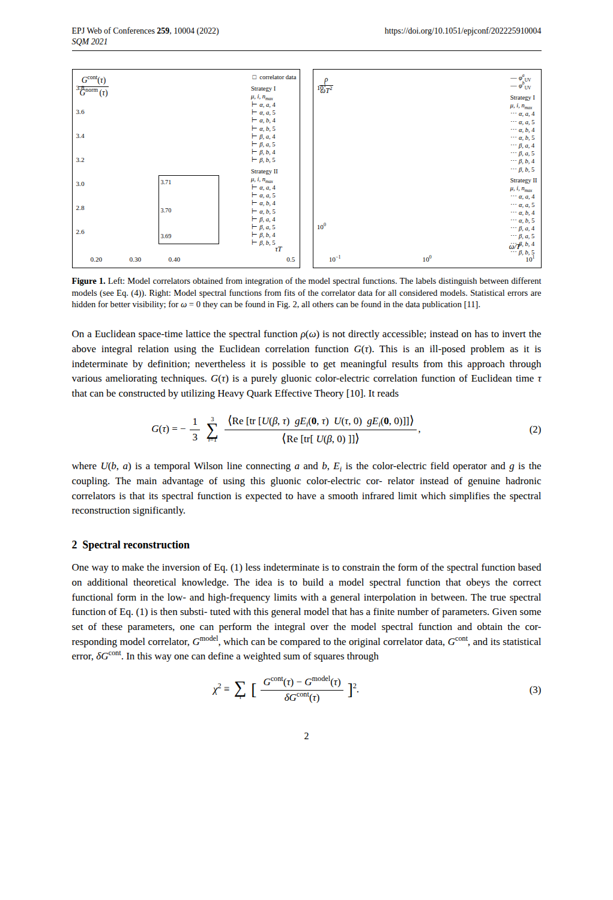EPJ Web of Conferences 259, 10004 (2022)
SQM 2021
https://doi.org/10.1051/epjconf/202225910004
Gcont(τ) Gnorm (τ)
3.8
3.6
3.4
3.2
3.0
2.8
2.6
0.20
0.30
0.40
0.5
τT
□ correlator data
Strategy I
μ, i, nmax
⊢ α, a, 4
⊢ α, a, 5
⊢ α, b, 4
⊢ α, b, 5
⊢ β, a, 4
⊢ β, a, 5
⊢ β, b, 4
⊢ β, b, 5
Strategy II
μ, i, nmax
⊢ α, a, 4
⊢ α, a, 5
⊢ α, b, 4
⊢ α, b, 5
⊢ β, a, 4
⊢ β, a, 5
⊢ β, b, 4
⊢ β, b, 5
3.71
3.70
3.69
ρ ωT2
101
100
10−1
100
101
ω/T
— φaUV
— φbUV
Strategy I
μ, i, nmax
⋯ α, a, 4
⋯ α, a, 5
⋯ α, b, 4
⋯ α, b, 5
⋯ β, a, 4
⋯ β, a, 5
⋯ β, b, 4
⋯ β, b, 5
Strategy II
μ, i, nmax
⋯ α, a, 4
⋯ α, a, 5
⋯ α, b, 4
⋯ α, b, 5
⋯ β, a, 4
⋯ β, a, 5
⋯ β, b, 4
⋯ β, b, 5
Figure 1. Left: Model correlators obtained from integration of the model spectral functions. The labels distinguish between different models (see Eq. (4)). Right: Model spectral functions from fits of the correlator data for all considered models. Statistical errors are hidden for better visibility; for ω = 0 they can be found in Fig. 2, all others can be found in the data publication [11].
On a Euclidean space-time lattice the spectral function ρ(ω) is not directly accessible; instead on has to invert the above integral relation using the Euclidean correlation function G(τ). This is an ill-posed problem as it is indeterminate by definition; nevertheless it is possible to get meaningful results from this approach through various ameliorating techniques. G(τ) is a purely gluonic color-electric correlation function of Euclidean time τ that can be constructed by utilizing Heavy Quark Effective Theory [10]. It reads
G(τ) = − 13 3∑i=1 ⟨Re [tr [U(β, τ) gEi(0, τ) U(τ, 0) gEi(0, 0)]]⟩ ⟨Re [tr[ U(β, 0) ]]⟩ ,
(2)
where U(b, a) is a temporal Wilson line connecting a and b, Ei is the color-electric field operator and g is the coupling. The main advantage of using this gluonic color-electric cor- relator instead of genuine hadronic correlators is that its spectral function is expected to have a smooth infrared limit which simplifies the spectral reconstruction significantly.
2 Spectral reconstruction
One way to make the inversion of Eq. (1) less indeterminate is to constrain the form of the spectral function based on additional theoretical knowledge. The idea is to build a model spectral function that obeys the correct functional form in the low- and high-frequency limits with a general interpolation in between. The true spectral function of Eq. (1) is then substi- tuted with this general model that has a finite number of parameters. Given some set of these parameters, one can perform the integral over the model spectral function and obtain the cor- responding model correlator, Gmodel, which can be compared to the original correlator data, Gcont, and its statistical error, δGcont. In this way one can define a weighted sum of squares through
χ2 ≡ ∑τ [ Gcont(τ) − Gmodel(τ) δGcont(τ) ]2.
(3)
2